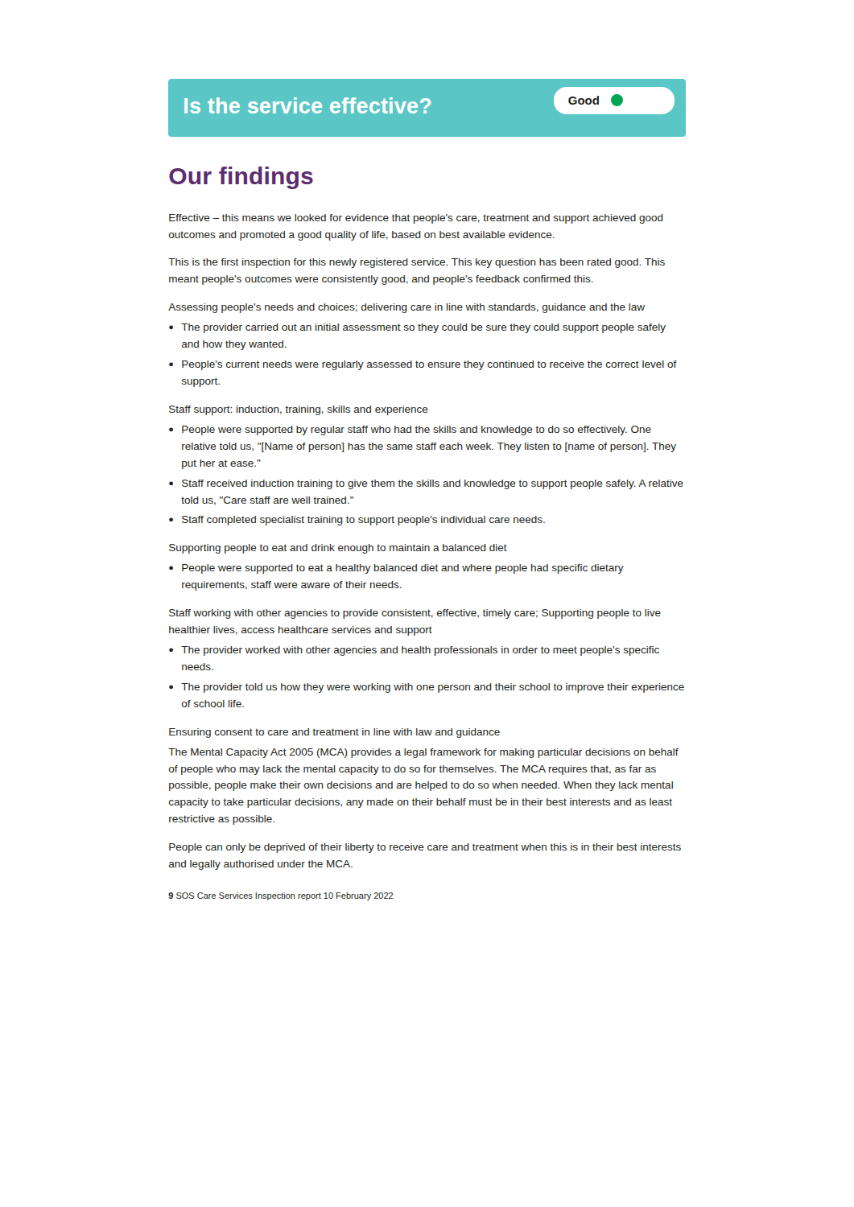Good
Is the service effective?
Our findings
Effective – this means we looked for evidence that people's care, treatment and support achieved good outcomes and promoted a good quality of life, based on best available evidence.
This is the first inspection for this newly registered service. This key question has been rated good. This meant people's outcomes were consistently good, and people's feedback confirmed this.
Assessing people's needs and choices; delivering care in line with standards, guidance and the law
The provider carried out an initial assessment so they could be sure they could support people safely and how they wanted.
People's current needs were regularly assessed to ensure they continued to receive the correct level of support.
Staff support: induction, training, skills and experience
People were supported by regular staff who had the skills and knowledge to do so effectively. One relative told us, "[Name of person] has the same staff each week. They listen to [name of person]. They put her at ease."
Staff received induction training to give them the skills and knowledge to support people safely. A relative told us, "Care staff are well trained."
Staff completed specialist training to support people's individual care needs.
Supporting people to eat and drink enough to maintain a balanced diet
People were supported to eat a healthy balanced diet and where people had specific dietary requirements, staff were aware of their needs.
Staff working with other agencies to provide consistent, effective, timely care; Supporting people to live healthier lives, access healthcare services and support
The provider worked with other agencies and health professionals in order to meet people's specific needs.
The provider told us how they were working with one person and their school to improve their experience of school life.
Ensuring consent to care and treatment in line with law and guidance
The Mental Capacity Act 2005 (MCA) provides a legal framework for making particular decisions on behalf of people who may lack the mental capacity to do so for themselves. The MCA requires that, as far as possible, people make their own decisions and are helped to do so when needed. When they lack mental capacity to take particular decisions, any made on their behalf must be in their best interests and as least restrictive as possible.
People can only be deprived of their liberty to receive care and treatment when this is in their best interests and legally authorised under the MCA.
9 SOS Care Services Inspection report 10 February 2022